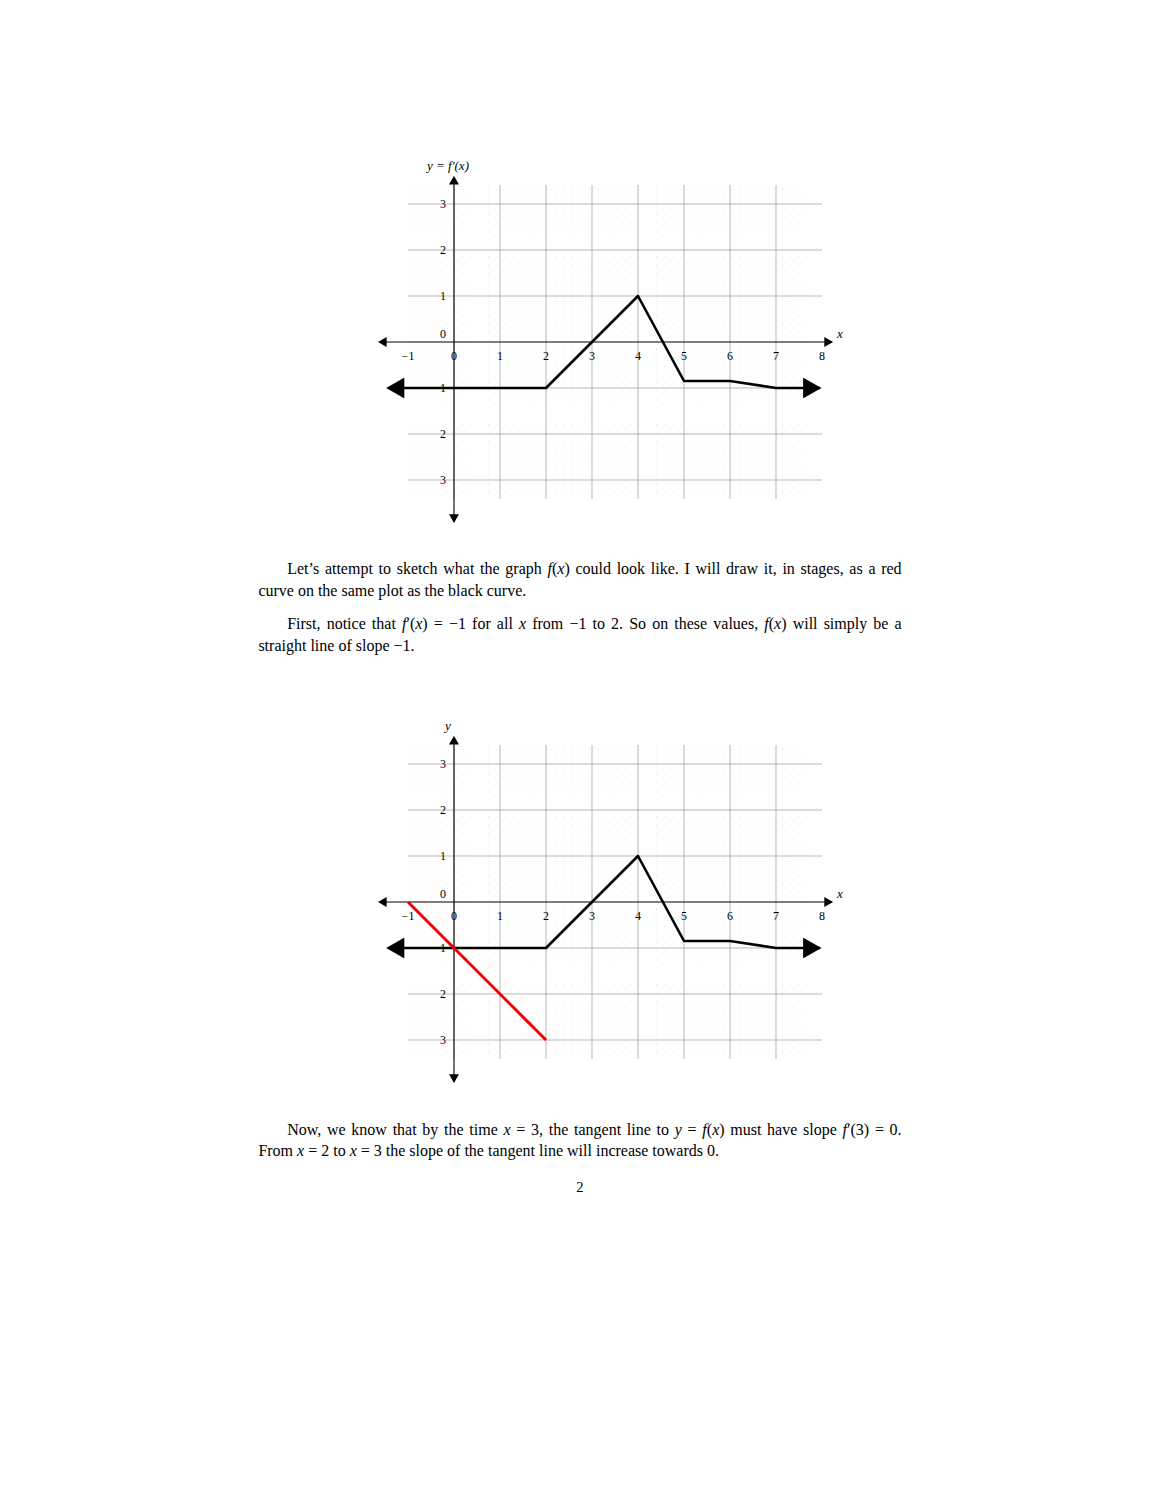Coordinate mapping: x_px = 90 + 50*(x+1) ; y_px = 210 - 50*y (so x=-1 -> 90, x=8 -> 540 too wide) Use 46 px per unit: x_px = 88 + 46*(x+1), y_px = 212 - 46*y x y = f′(x) 3 2 1 0 1 2 3 −1 0 1 2 3 4 5 6 7 8 the curve y = f'(x) : from left arrow at y=-1 (258) to x=2 (226), then up to (4,1)=(318,166), down to (5,-0.8)? Actually: (4,1) down to (5, -0.85)? Per image: peak at (4,1), down to about (5,-0.85)=~(364,251) then flat to (6,-0.85)=(410,251), then down to (7,-1)=(456,258), then flat right with arrow
Let’s attempt to sketch what the graph f(x) could look like. I will draw it, in stages, as a red curve on the same plot as the black curve.
First, notice that f′(x) = −1 for all x from −1 to 2. So on these values, f(x) will simply be a straight line of slope −1.
x y 3 2 1 0 1 2 3 −1 0 1 2 3 4 5 6 7 8
Now, we know that by the time x = 3, the tangent line to y = f(x) must have slope f′(3) = 0. From x = 2 to x = 3 the slope of the tangent line will increase towards 0.
2